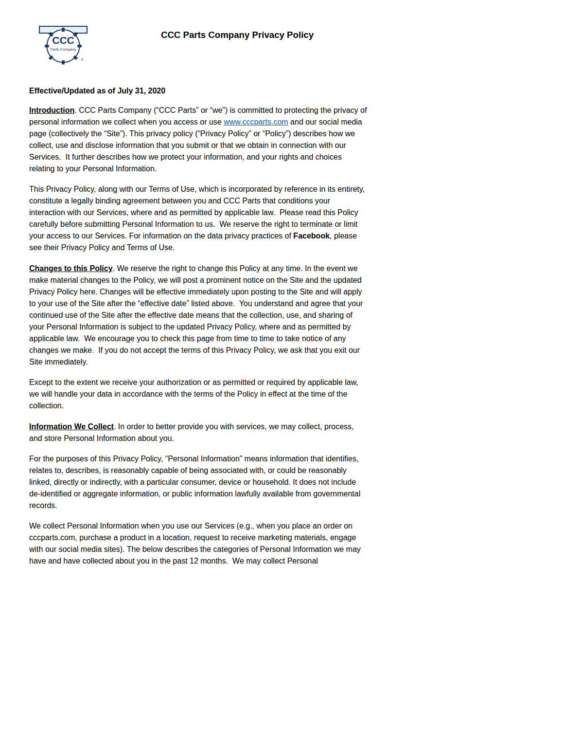CCC Parts Company logo CCC Parts Company ®
CCC Parts Company Privacy Policy
Effective/Updated as of July 31, 2020
Introduction. CCC Parts Company (“CCC Parts” or “we”) is committed to protecting the privacy of personal information we collect when you access or use www.cccparts.com and our social media page (collectively the “Site”). This privacy policy (“Privacy Policy” or “Policy”) describes how we collect, use and disclose information that you submit or that we obtain in connection with our Services. It further describes how we protect your information, and your rights and choices relating to your Personal Information.
This Privacy Policy, along with our Terms of Use, which is incorporated by reference in its entirety, constitute a legally binding agreement between you and CCC Parts that conditions your interaction with our Services, where and as permitted by applicable law. Please read this Policy carefully before submitting Personal Information to us. We reserve the right to terminate or limit your access to our Services. For information on the data privacy practices of Facebook, please see their Privacy Policy and Terms of Use.
Changes to this Policy. We reserve the right to change this Policy at any time. In the event we make material changes to the Policy, we will post a prominent notice on the Site and the updated Privacy Policy here. Changes will be effective immediately upon posting to the Site and will apply to your use of the Site after the “effective date” listed above. You understand and agree that your continued use of the Site after the effective date means that the collection, use, and sharing of your Personal Information is subject to the updated Privacy Policy, where and as permitted by applicable law. We encourage you to check this page from time to time to take notice of any changes we make. If you do not accept the terms of this Privacy Policy, we ask that you exit our Site immediately.
Except to the extent we receive your authorization or as permitted or required by applicable law, we will handle your data in accordance with the terms of the Policy in effect at the time of the collection.
Information We Collect. In order to better provide you with services, we may collect, process, and store Personal Information about you.
For the purposes of this Privacy Policy, “Personal Information” means information that identifies, relates to, describes, is reasonably capable of being associated with, or could be reasonably linked, directly or indirectly, with a particular consumer, device or household. It does not include de-identified or aggregate information, or public information lawfully available from governmental records.
We collect Personal Information when you use our Services (e.g., when you place an order on cccparts.com, purchase a product in a location, request to receive marketing materials, engage with our social media sites). The below describes the categories of Personal Information we may have and have collected about you in the past 12 months. We may collect Personal